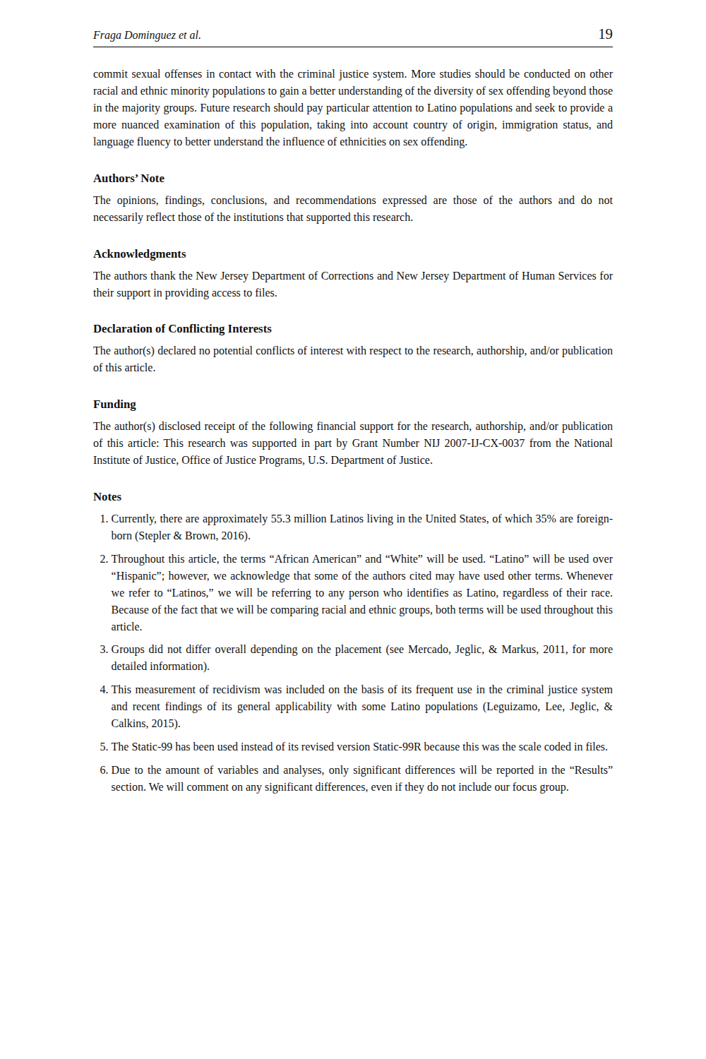Fraga Dominguez et al. 19
commit sexual offenses in contact with the criminal justice system. More studies should be conducted on other racial and ethnic minority populations to gain a better understanding of the diversity of sex offending beyond those in the majority groups. Future research should pay particular attention to Latino populations and seek to provide a more nuanced examination of this population, taking into account country of origin, immigration status, and language fluency to better understand the influence of ethnicities on sex offending.
Authors’ Note
The opinions, findings, conclusions, and recommendations expressed are those of the authors and do not necessarily reflect those of the institutions that supported this research.
Acknowledgments
The authors thank the New Jersey Department of Corrections and New Jersey Department of Human Services for their support in providing access to files.
Declaration of Conflicting Interests
The author(s) declared no potential conflicts of interest with respect to the research, authorship, and/or publication of this article.
Funding
The author(s) disclosed receipt of the following financial support for the research, authorship, and/or publication of this article: This research was supported in part by Grant Number NIJ 2007-IJ-CX-0037 from the National Institute of Justice, Office of Justice Programs, U.S. Department of Justice.
Notes
Currently, there are approximately 55.3 million Latinos living in the United States, of which 35% are foreign-born (Stepler & Brown, 2016).
Throughout this article, the terms “African American” and “White” will be used. “Latino” will be used over “Hispanic”; however, we acknowledge that some of the authors cited may have used other terms. Whenever we refer to “Latinos,” we will be referring to any person who identifies as Latino, regardless of their race. Because of the fact that we will be comparing racial and ethnic groups, both terms will be used throughout this article.
Groups did not differ overall depending on the placement (see Mercado, Jeglic, & Markus, 2011, for more detailed information).
This measurement of recidivism was included on the basis of its frequent use in the criminal justice system and recent findings of its general applicability with some Latino populations (Leguizamo, Lee, Jeglic, & Calkins, 2015).
The Static-99 has been used instead of its revised version Static-99R because this was the scale coded in files.
Due to the amount of variables and analyses, only significant differences will be reported in the “Results” section. We will comment on any significant differences, even if they do not include our focus group.